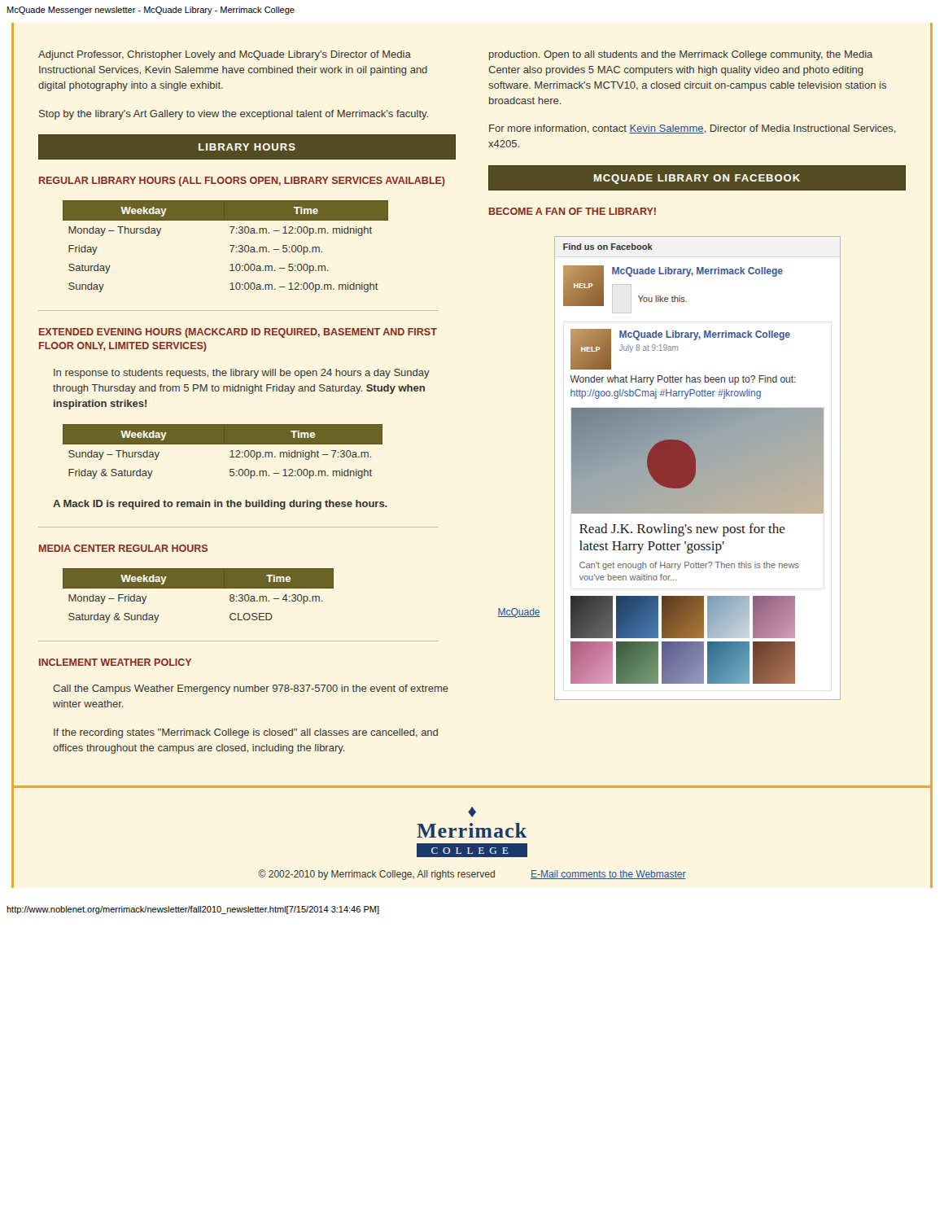McQuade Messenger newsletter - McQuade Library - Merrimack College
Adjunct Professor, Christopher Lovely and McQuade Library's Director of Media Instructional Services, Kevin Salemme have combined their work in oil painting and digital photography into a single exhibit.
Stop by the library's Art Gallery to view the exceptional talent of Merrimack's faculty.
LIBRARY HOURS
Regular Library Hours (all floors open, library services available)
| Weekday | Time |
| --- | --- |
| Monday – Thursday | 7:30a.m. – 12:00p.m. midnight |
| Friday | 7:30a.m. – 5:00p.m. |
| Saturday | 10:00a.m. – 5:00p.m. |
| Sunday | 10:00a.m. – 12:00p.m. midnight |
Extended Evening Hours (MackCard ID required, basement and first floor only, limited services)
In response to students requests, the library will be open 24 hours a day Sunday through Thursday and from 5 PM to midnight Friday and Saturday. Study when inspiration strikes!
| Weekday | Time |
| --- | --- |
| Sunday – Thursday | 12:00p.m. midnight – 7:30a.m. |
| Friday & Saturday | 5:00p.m. – 12:00p.m. midnight |
A Mack ID is required to remain in the building during these hours.
Media Center Regular Hours
| Weekday | Time |
| --- | --- |
| Monday – Friday | 8:30a.m. – 4:30p.m. |
| Saturday & Sunday | CLOSED |
Inclement Weather Policy
Call the Campus Weather Emergency number 978-837-5700 in the event of extreme winter weather.
If the recording states "Merrimack College is closed" all classes are cancelled, and offices throughout the campus are closed, including the library.
production. Open to all students and the Merrimack College community, the Media Center also provides 5 MAC computers with high quality video and photo editing software. Merrimack's MCTV10, a closed circuit on-campus cable television station is broadcast here.
For more information, contact Kevin Salemme, Director of Media Instructional Services, x4205.
MCQUADE LIBRARY ON FACEBOOK
Become a fan of the library!
Find us on Facebook
HELP
McQuade Library, Merrimack College
You like this.
HELP
McQuade Library, Merrimack College
July 8 at 9:19am
Wonder what Harry Potter has been up to? Find out: http://goo.gl/sbCmaj #HarryPotter #jkrowling
Read J.K. Rowling's new post for the latest Harry Potter 'gossip'
Can't get enough of Harry Potter? Then this is the news you've been waiting for...
McQuade
♦
Merrimack
COLLEGE
© 2002-2010 by Merrimack College, All rights reserved E-Mail comments to the Webmaster
http://www.noblenet.org/merrimack/newsletter/fall2010_newsletter.html[7/15/2014 3:14:46 PM]